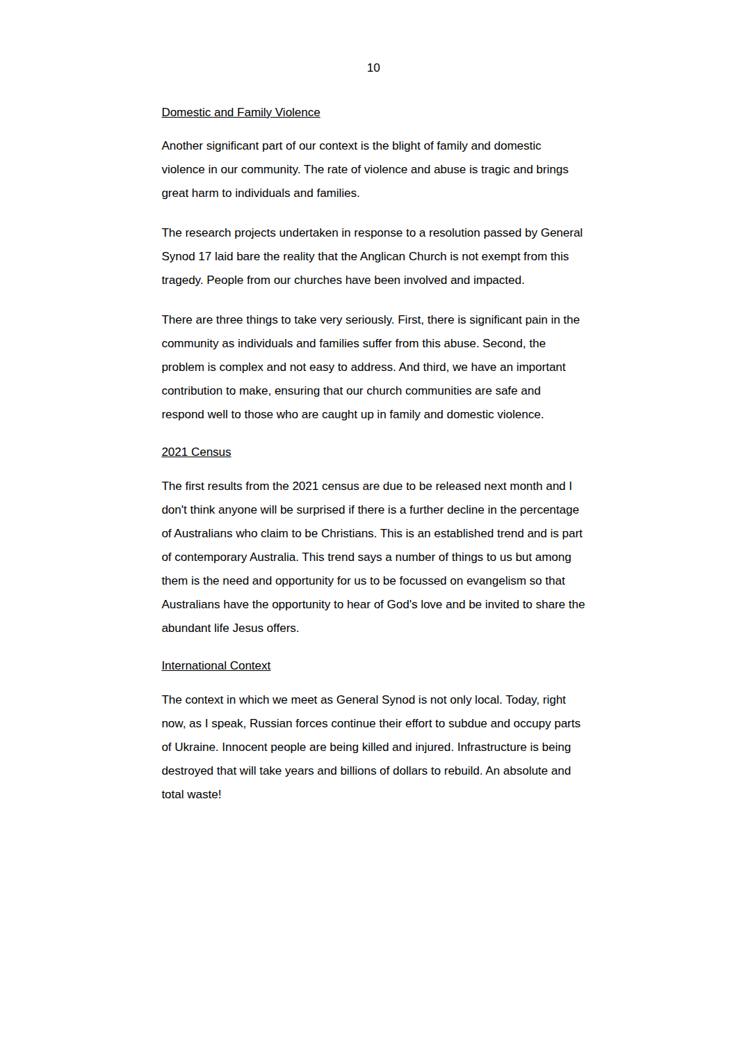10
Domestic and Family Violence
Another significant part of our context is the blight of family and domestic violence in our community. The rate of violence and abuse is tragic and brings great harm to individuals and families.
The research projects undertaken in response to a resolution passed by General Synod 17 laid bare the reality that the Anglican Church is not exempt from this tragedy. People from our churches have been involved and impacted.
There are three things to take very seriously. First, there is significant pain in the community as individuals and families suffer from this abuse. Second, the problem is complex and not easy to address. And third, we have an important contribution to make, ensuring that our church communities are safe and respond well to those who are caught up in family and domestic violence.
2021 Census
The first results from the 2021 census are due to be released next month and I don't think anyone will be surprised if there is a further decline in the percentage of Australians who claim to be Christians. This is an established trend and is part of contemporary Australia. This trend says a number of things to us but among them is the need and opportunity for us to be focussed on evangelism so that Australians have the opportunity to hear of God's love and be invited to share the abundant life Jesus offers.
International Context
The context in which we meet as General Synod is not only local. Today, right now, as I speak, Russian forces continue their effort to subdue and occupy parts of Ukraine. Innocent people are being killed and injured. Infrastructure is being destroyed that will take years and billions of dollars to rebuild. An absolute and total waste!